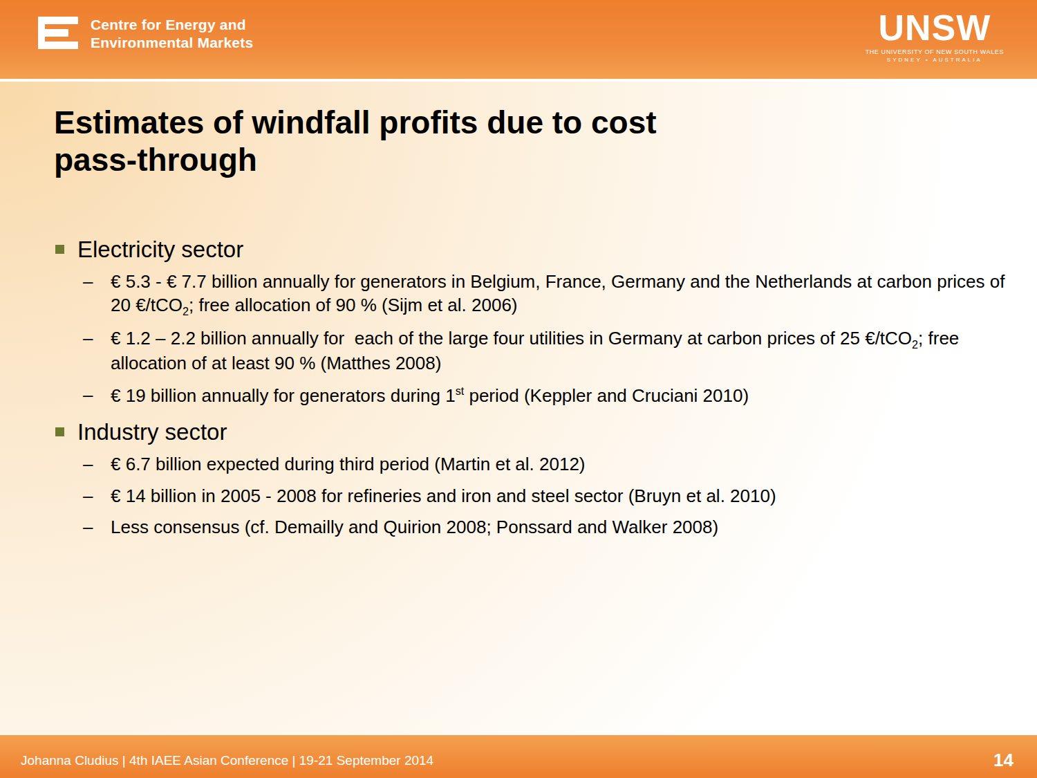Centre for Energy and
Environmental Markets
UNSW
THE UNIVERSITY OF NEW SOUTH WALES
SYDNEY • AUSTRALIA
Estimates of windfall profits due to cost
pass-through
Electricity sector
–€ 5.3 - € 7.7 billion annually for generators in Belgium, France, Germany and the Netherlands at carbon prices of 20 €/tCO2; free allocation of 90 % (Sijm et al. 2006)
–€ 1.2 – 2.2 billion annually for each of the large four utilities in Germany at carbon prices of 25 €/tCO2; free allocation of at least 90 % (Matthes 2008)
–€ 19 billion annually for generators during 1st period (Keppler and Cruciani 2010)
Industry sector
–€ 6.7 billion expected during third period (Martin et al. 2012)
–€ 14 billion in 2005 - 2008 for refineries and iron and steel sector (Bruyn et al. 2010)
–Less consensus (cf. Demailly and Quirion 2008; Ponssard and Walker 2008)
Johanna Cludius | 4th IAEE Asian Conference | 19-21 September 2014
14